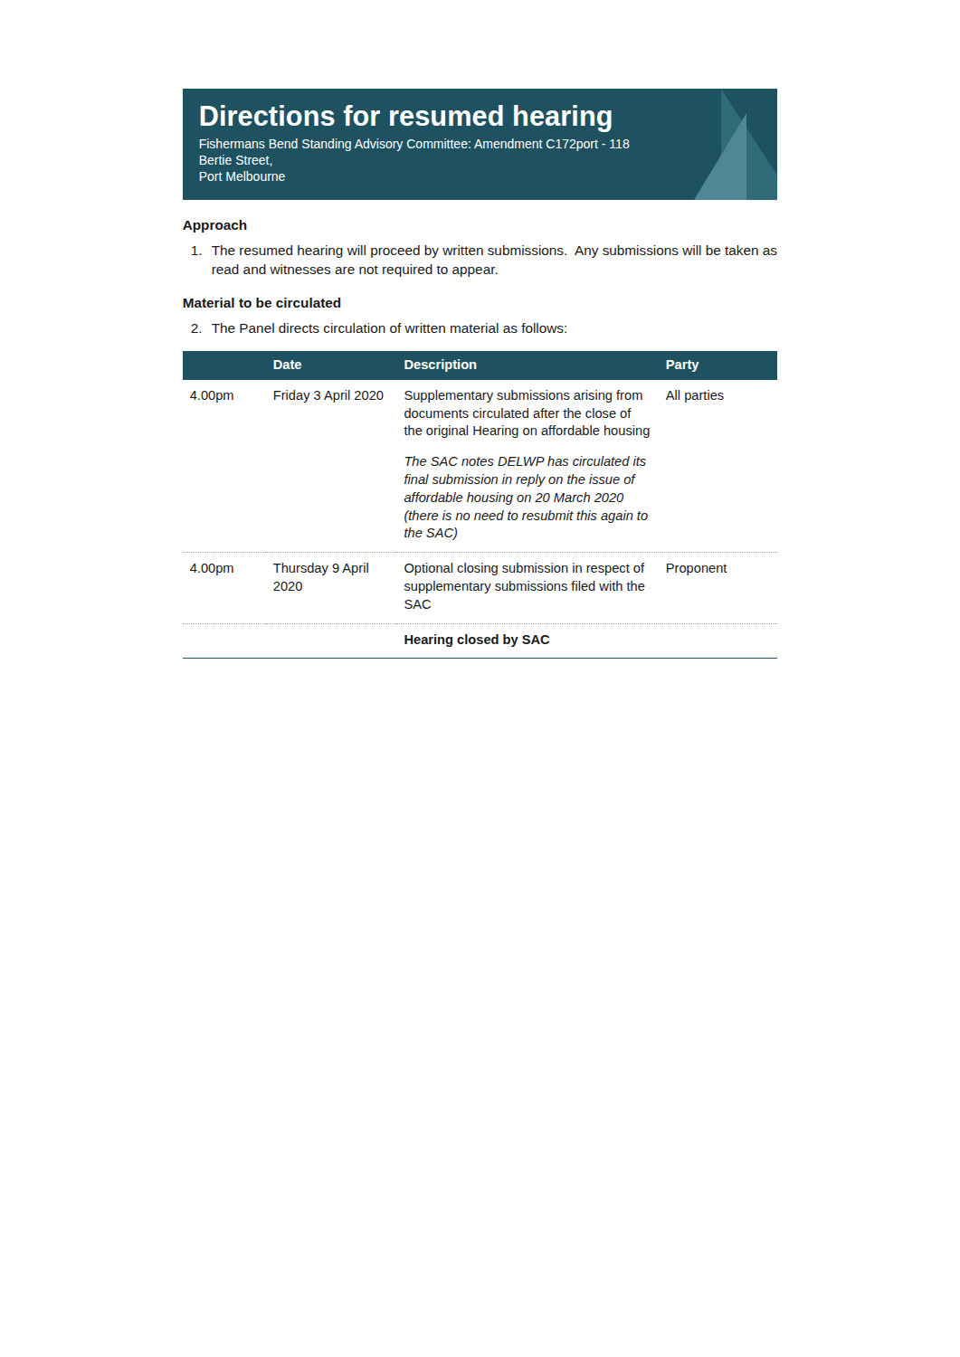Directions for resumed hearing
Fishermans Bend Standing Advisory Committee: Amendment C172port - 118 Bertie Street,
Port Melbourne
Approach
The resumed hearing will proceed by written submissions. Any submissions will be taken as read and witnesses are not required to appear.
Material to be circulated
The Panel directs circulation of written material as follows:
| | Date | Description | Party |
| --- | --- | --- | --- |
| 4.00pm | Friday 3 April 2020 | Supplementary submissions arising from documents circulated after the close of the original Hearing on affordable housing The SAC notes DELWP has circulated its final submission in reply on the issue of affordable housing on 20 March 2020 (there is no need to resubmit this again to the SAC) | All parties |
| 4.00pm | Thursday 9 April 2020 | Optional closing submission in respect of supplementary submissions filed with the SAC | Proponent |
| | | Hearing closed by SAC | |